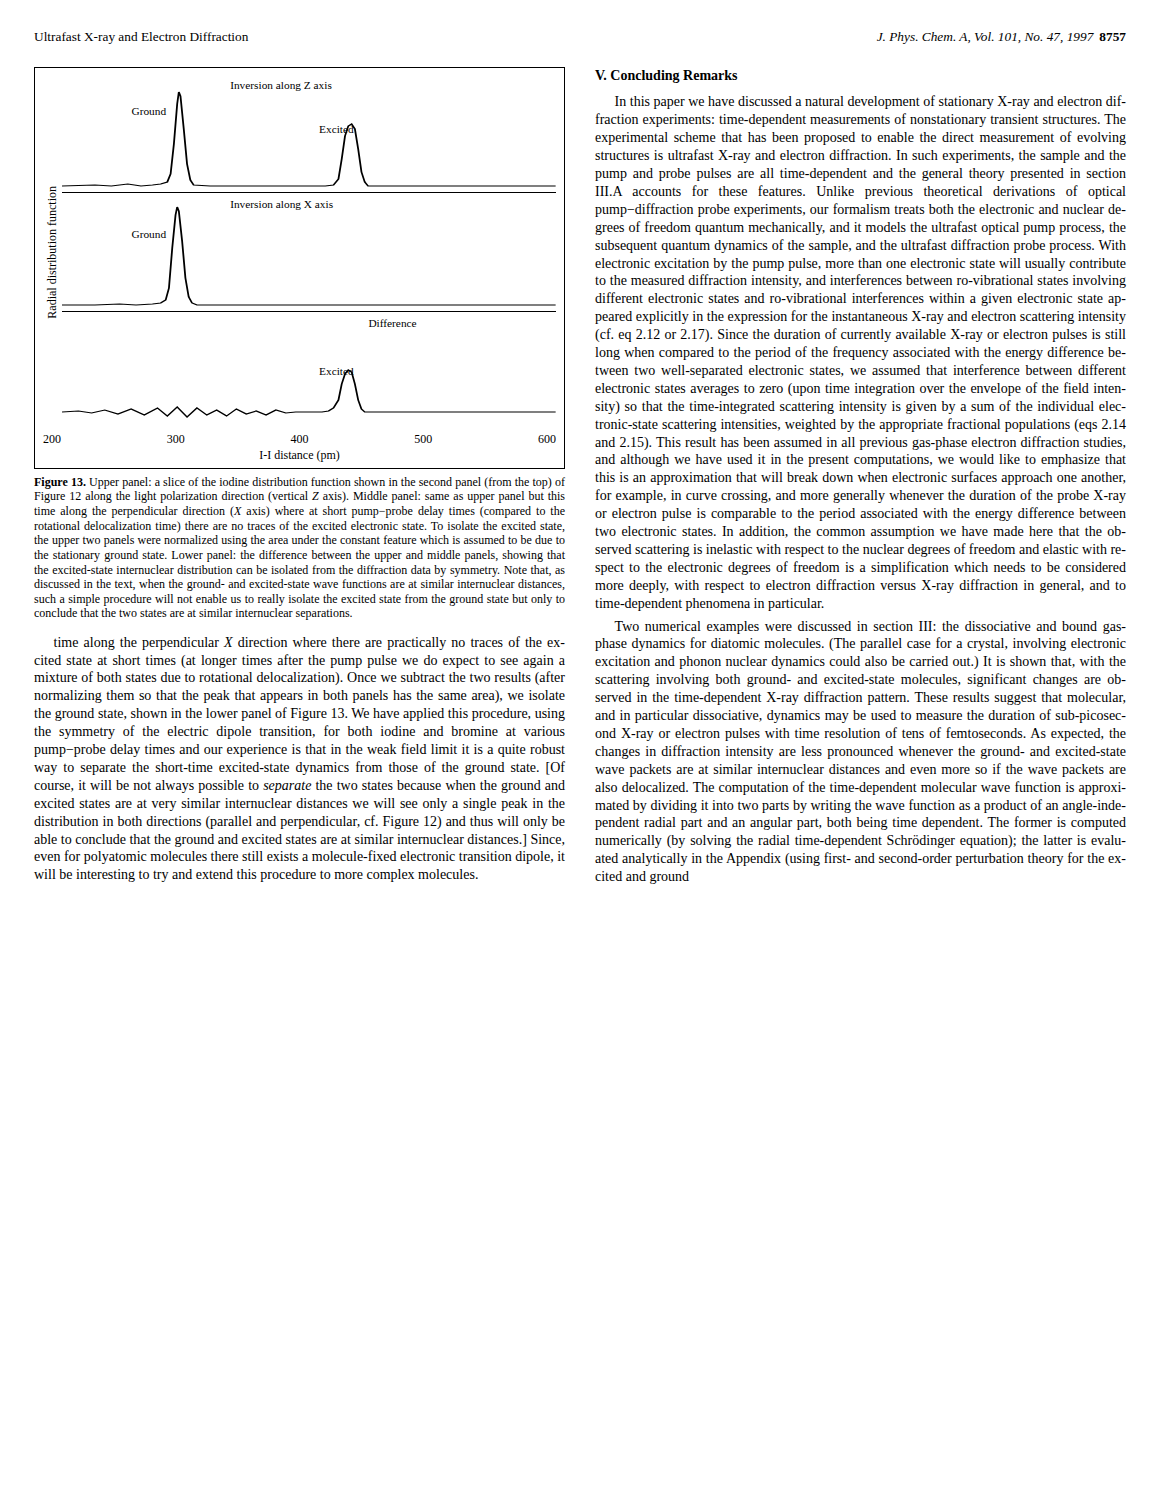Ultrafast X-ray and Electron Diffraction
J. Phys. Chem. A, Vol. 101, No. 47, 19978757
Radial distribution function
Inversion along Z axis Ground Excited
Inversion along X axis Ground
Difference Excited
200300400500600
I-I distance (pm)
Figure 13. Upper panel: a slice of the iodine distribution function shown in the second panel (from the top) of Figure 12 along the light polarization direction (vertical Z axis). Middle panel: same as upper panel but this time along the perpendicular direction (X axis) where at short pump−probe delay times (compared to the rotational delocalization time) there are no traces of the excited electronic state. To isolate the excited state, the upper two panels were normalized using the area under the constant feature which is assumed to be due to the stationary ground state. Lower panel: the difference between the upper and middle panels, showing that the excited-state internuclear distribution can be isolated from the diffraction data by symmetry. Note that, as discussed in the text, when the ground- and excited-state wave functions are at similar internuclear distances, such a simple procedure will not enable us to really isolate the excited state from the ground state but only to conclude that the two states are at similar internuclear separations.
time along the perpendicular X direction where there are practically no traces of the excited state at short times (at longer times after the pump pulse we do expect to see again a mixture of both states due to rotational delocalization). Once we subtract the two results (after normalizing them so that the peak that appears in both panels has the same area), we isolate the ground state, shown in the lower panel of Figure 13. We have applied this procedure, using the symmetry of the electric dipole transition, for both iodine and bromine at various pump−probe delay times and our experience is that in the weak field limit it is a quite robust way to separate the short-time excited-state dynamics from those of the ground state. [Of course, it will be not always possible to separate the two states because when the ground and excited states are at very similar internuclear distances we will see only a single peak in the distribution in both directions (parallel and perpendicular, cf. Figure 12) and thus will only be able to conclude that the ground and excited states are at similar internuclear distances.] Since, even for polyatomic molecules there still exists a molecule-fixed electronic transition dipole, it will be interesting to try and extend this procedure to more complex molecules.
V. Concluding Remarks
In this paper we have discussed a natural development of stationary X-ray and electron diffraction experiments: time-dependent measurements of nonstationary transient structures. The experimental scheme that has been proposed to enable the direct measurement of evolving structures is ultrafast X-ray and electron diffraction. In such experiments, the sample and the pump and probe pulses are all time-dependent and the general theory presented in section III.A accounts for these features. Unlike previous theoretical derivations of optical pump−diffraction probe experiments, our formalism treats both the electronic and nuclear degrees of freedom quantum mechanically, and it models the ultrafast optical pump process, the subsequent quantum dynamics of the sample, and the ultrafast diffraction probe process. With electronic excitation by the pump pulse, more than one electronic state will usually contribute to the measured diffraction intensity, and interferences between ro-vibrational states involving different electronic states and ro-vibrational interferences within a given electronic state appeared explicitly in the expression for the instantaneous X-ray and electron scattering intensity (cf. eq 2.12 or 2.17). Since the duration of currently available X-ray or electron pulses is still long when compared to the period of the frequency associated with the energy difference between two well-separated electronic states, we assumed that interference between different electronic states averages to zero (upon time integration over the envelope of the field intensity) so that the time-integrated scattering intensity is given by a sum of the individual electronic-state scattering intensities, weighted by the appropriate fractional populations (eqs 2.14 and 2.15). This result has been assumed in all previous gas-phase electron diffraction studies, and although we have used it in the present computations, we would like to emphasize that this is an approximation that will break down when electronic surfaces approach one another, for example, in curve crossing, and more generally whenever the duration of the probe X-ray or electron pulse is comparable to the period associated with the energy difference between two electronic states. In addition, the common assumption we have made here that the observed scattering is inelastic with respect to the nuclear degrees of freedom and elastic with respect to the electronic degrees of freedom is a simplification which needs to be considered more deeply, with respect to electron diffraction versus X-ray diffraction in general, and to time-dependent phenomena in particular.
Two numerical examples were discussed in section III: the dissociative and bound gas-phase dynamics for diatomic molecules. (The parallel case for a crystal, involving electronic excitation and phonon nuclear dynamics could also be carried out.) It is shown that, with the scattering involving both ground- and excited-state molecules, significant changes are observed in the time-dependent X-ray diffraction pattern. These results suggest that molecular, and in particular dissociative, dynamics may be used to measure the duration of sub-picosecond X-ray or electron pulses with time resolution of tens of femtoseconds. As expected, the changes in diffraction intensity are less pronounced whenever the ground- and excited-state wave packets are at similar internuclear distances and even more so if the wave packets are also delocalized. The computation of the time-dependent molecular wave function is approximated by dividing it into two parts by writing the wave function as a product of an angle-independent radial part and an angular part, both being time dependent. The former is computed numerically (by solving the radial time-dependent Schrödinger equation); the latter is evaluated analytically in the Appendix (using first- and second-order perturbation theory for the excited and ground